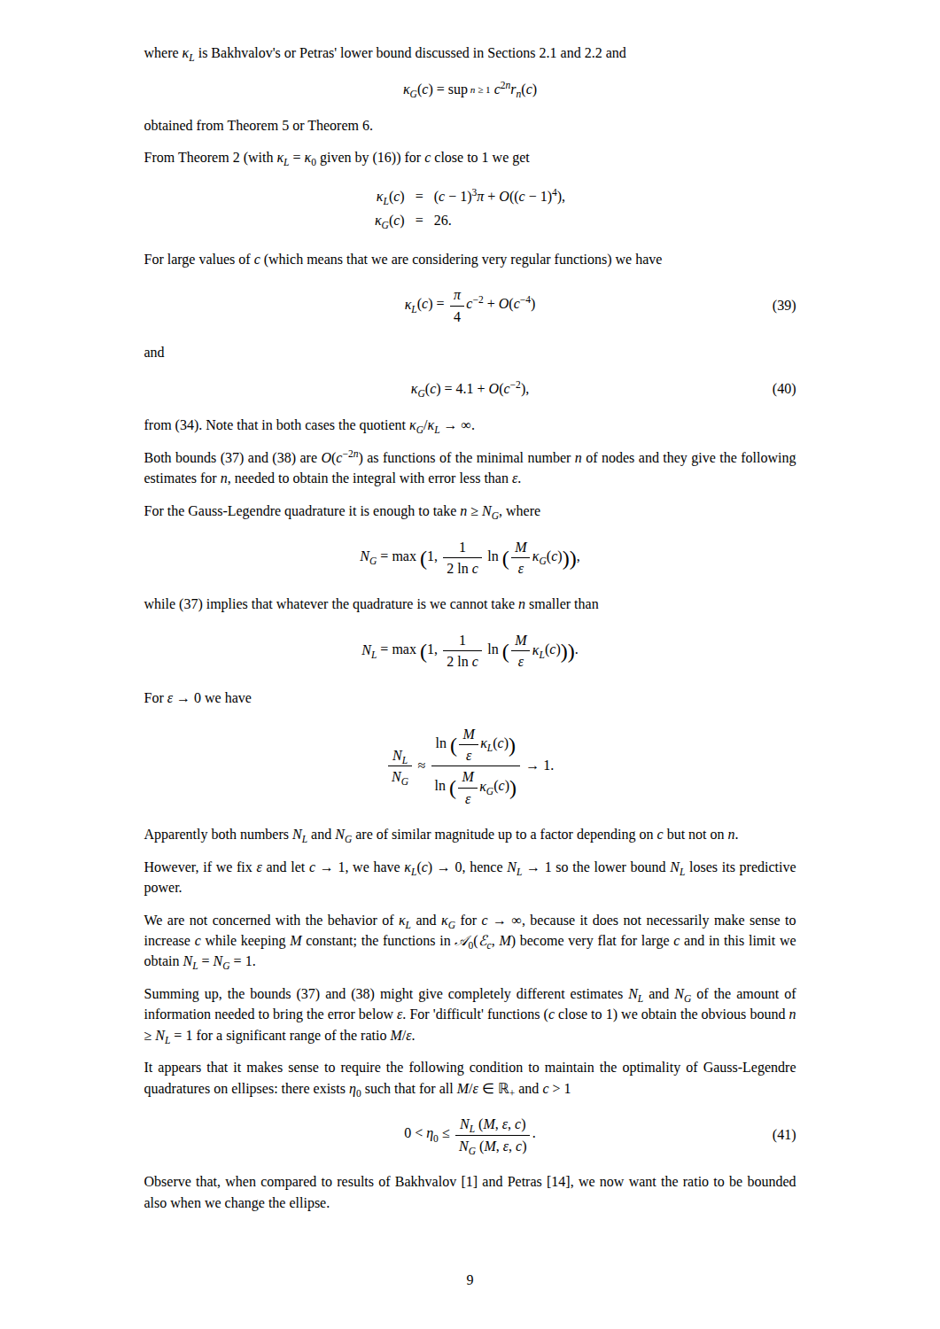where κL is Bakhvalov's or Petras' lower bound discussed in Sections 2.1 and 2.2 and
κG(c) = sup n ≥ 1 c2nrn(c)
obtained from Theorem 5 or Theorem 6.
From Theorem 2 (with κL = κ0 given by (16)) for c close to 1 we get
| κ L ( c ) | = | ( c − 1) 3 π + O (( c − 1) 4 ), |
| κ G ( c ) | = | 26. |
For large values of c (which means that we are considering very regular functions) we have
κL(c) = π 4 c−2 + O(c−4)
(39)
and
κG(c) = 4.1 + O(c−2),
(40)
from (34). Note that in both cases the quotient κG/κL → ∞.
Both bounds (37) and (38) are O(c−2n) as functions of the minimal number n of nodes and they give the following estimates for n, needed to obtain the integral with error less than ε.
For the Gauss-Legendre quadrature it is enough to take n ≥ NG, where
NG = max (1, 12 ln c ln (Mε κG(c))),
while (37) implies that whatever the quadrature is we cannot take n smaller than
NL = max (1, 12 ln c ln (Mε κL(c))).
For ε → 0 we have
NL NG ≈ ln (Mε κL(c)) ln (Mε κG(c)) → 1.
Apparently both numbers NL and NG are of similar magnitude up to a factor depending on c but not on n.
However, if we fix ε and let c → 1, we have κL(c) → 0, hence NL → 1 so the lower bound NL loses its predictive power.
We are not concerned with the behavior of κL and κG for c → ∞, because it does not necessarily make sense to increase c while keeping M constant; the functions in 𝒜0(ℰc, M) become very flat for large c and in this limit we obtain NL = NG = 1.
Summing up, the bounds (37) and (38) might give completely different estimates NL and NG of the amount of information needed to bring the error below ε. For 'difficult' functions (c close to 1) we obtain the obvious bound n ≥ NL = 1 for a significant range of the ratio M/ε.
It appears that it makes sense to require the following condition to maintain the optimality of Gauss-Legendre quadratures on ellipses: there exists η0 such that for all M/ε ∈ ℝ+ and c > 1
0 < η0 ≤ NL (M, ε, c) NG (M, ε, c).
(41)
Observe that, when compared to results of Bakhvalov [1] and Petras [14], we now want the ratio to be bounded also when we change the ellipse.
9